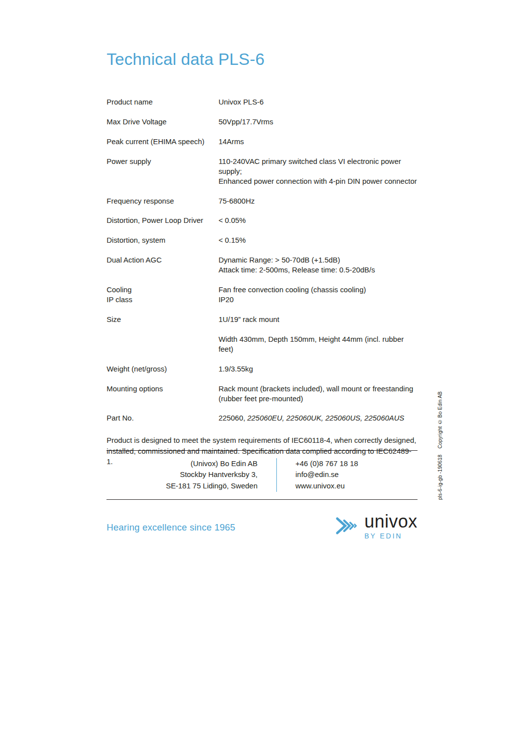Technical data PLS-6
| Product name | Univox PLS-6 |
| Max Drive Voltage | 50Vpp/17.7Vrms |
| Peak current (EHIMA speech) | 14Arms |
| Power supply | 110-240VAC primary switched class VI electronic power supply; Enhanced power connection with 4-pin DIN power connector |
| Frequency response | 75-6800Hz |
| Distortion, Power Loop Driver | < 0.05% |
| Distortion, system | < 0.15% |
| Dual Action AGC | Dynamic Range: > 50-70dB (+1.5dB) Attack time: 2-500ms, Release time: 0.5-20dB/s |
| Cooling IP class | Fan free convection cooling (chassis cooling) IP20 |
| Size | 1U/19” rack mount |
| | Width 430mm, Depth 150mm, Height 44mm (incl. rubber feet) |
| Weight (net/gross) | 1.9/3.55kg |
| Mounting options | Rack mount (brackets included), wall mount or freestanding (rubber feet pre-mounted) |
| Part No. | 225060, 225060EU, 225060UK, 225060US, 225060AUS |
Product is designed to meet the system requirements of IEC60118-4, when correctly designed, installed, commissioned and maintained. Specification data complied according to IEC62489-1.
(Univox) Bo Edin AB
Stockby Hantverksby 3,
SE-181 75 Lidingö, Sweden
+46 (0)8 767 18 18
info@edin.se
www.univox.eu
Hearing excellence since 1965
univox
BY EDIN
pls-6-ig-gb -190618 Copyright © Bo Edin AB